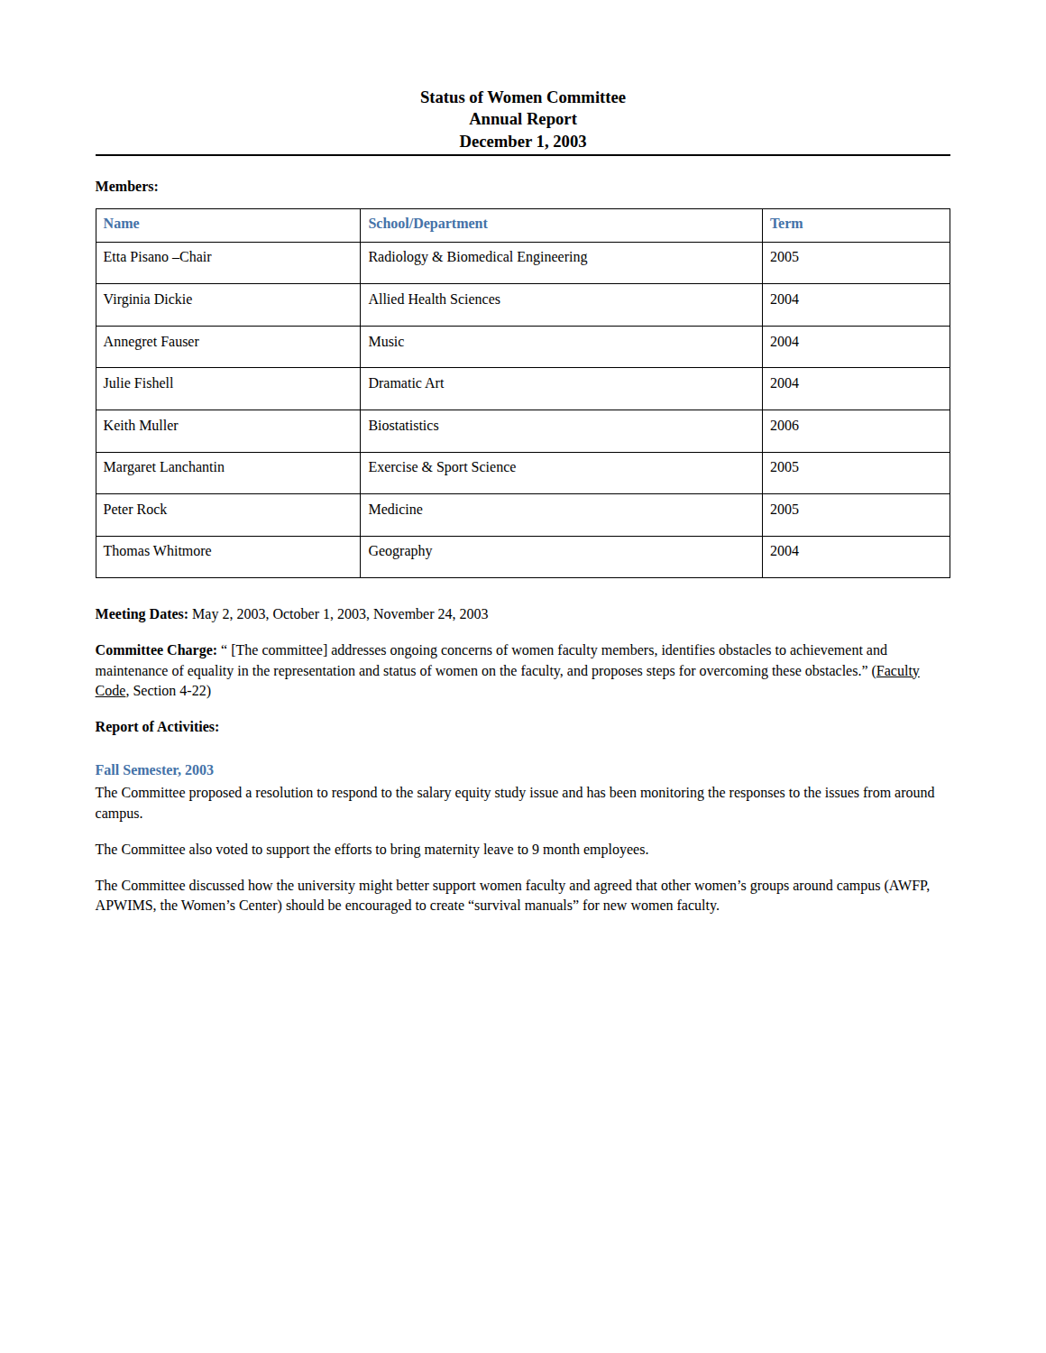Status of Women Committee
Annual Report
December 1, 2003
Members:
| Name | School/Department | Term |
| --- | --- | --- |
| Etta Pisano –Chair | Radiology & Biomedical Engineering | 2005 |
| Virginia Dickie | Allied Health Sciences | 2004 |
| Annegret Fauser | Music | 2004 |
| Julie Fishell | Dramatic Art | 2004 |
| Keith Muller | Biostatistics | 2006 |
| Margaret Lanchantin | Exercise & Sport Science | 2005 |
| Peter Rock | Medicine | 2005 |
| Thomas Whitmore | Geography | 2004 |
Meeting Dates: May 2, 2003, October 1, 2003, November 24, 2003
Committee Charge: “ [The committee] addresses ongoing concerns of women faculty members, identifies obstacles to achievement and maintenance of equality in the representation and status of women on the faculty, and proposes steps for overcoming these obstacles.” (Faculty Code, Section 4-22)
Report of Activities:
Fall Semester, 2003
The Committee proposed a resolution to respond to the salary equity study issue and has been monitoring the responses to the issues from around campus.
The Committee also voted to support the efforts to bring maternity leave to 9 month employees.
The Committee discussed how the university might better support women faculty and agreed that other women’s groups around campus (AWFP, APWIMS, the Women’s Center) should be encouraged to create “survival manuals” for new women faculty.